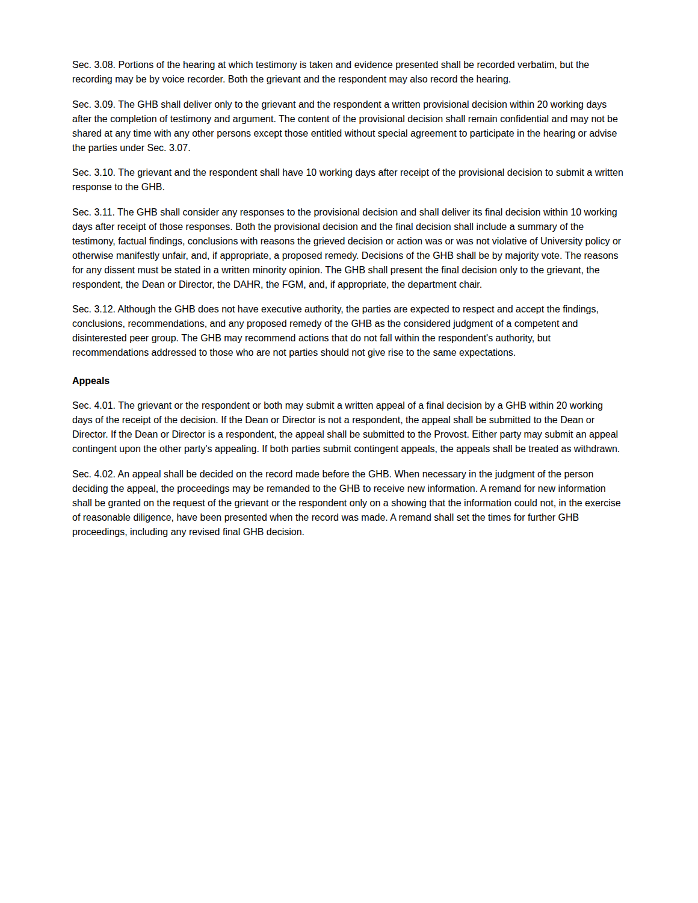Sec. 3.08. Portions of the hearing at which testimony is taken and evidence presented shall be recorded verbatim, but the recording may be by voice recorder. Both the grievant and the respondent may also record the hearing.
Sec. 3.09. The GHB shall deliver only to the grievant and the respondent a written provisional decision within 20 working days after the completion of testimony and argument. The content of the provisional decision shall remain confidential and may not be shared at any time with any other persons except those entitled without special agreement to participate in the hearing or advise the parties under Sec. 3.07.
Sec. 3.10. The grievant and the respondent shall have 10 working days after receipt of the provisional decision to submit a written response to the GHB.
Sec. 3.11. The GHB shall consider any responses to the provisional decision and shall deliver its final decision within 10 working days after receipt of those responses. Both the provisional decision and the final decision shall include a summary of the testimony, factual findings, conclusions with reasons the grieved decision or action was or was not violative of University policy or otherwise manifestly unfair, and, if appropriate, a proposed remedy. Decisions of the GHB shall be by majority vote. The reasons for any dissent must be stated in a written minority opinion. The GHB shall present the final decision only to the grievant, the respondent, the Dean or Director, the DAHR, the FGM, and, if appropriate, the department chair.
Sec. 3.12. Although the GHB does not have executive authority, the parties are expected to respect and accept the findings, conclusions, recommendations, and any proposed remedy of the GHB as the considered judgment of a competent and disinterested peer group. The GHB may recommend actions that do not fall within the respondent's authority, but recommendations addressed to those who are not parties should not give rise to the same expectations.
Appeals
Sec. 4.01. The grievant or the respondent or both may submit a written appeal of a final decision by a GHB within 20 working days of the receipt of the decision. If the Dean or Director is not a respondent, the appeal shall be submitted to the Dean or Director. If the Dean or Director is a respondent, the appeal shall be submitted to the Provost. Either party may submit an appeal contingent upon the other party's appealing. If both parties submit contingent appeals, the appeals shall be treated as withdrawn.
Sec. 4.02. An appeal shall be decided on the record made before the GHB. When necessary in the judgment of the person deciding the appeal, the proceedings may be remanded to the GHB to receive new information. A remand for new information shall be granted on the request of the grievant or the respondent only on a showing that the information could not, in the exercise of reasonable diligence, have been presented when the record was made. A remand shall set the times for further GHB proceedings, including any revised final GHB decision.